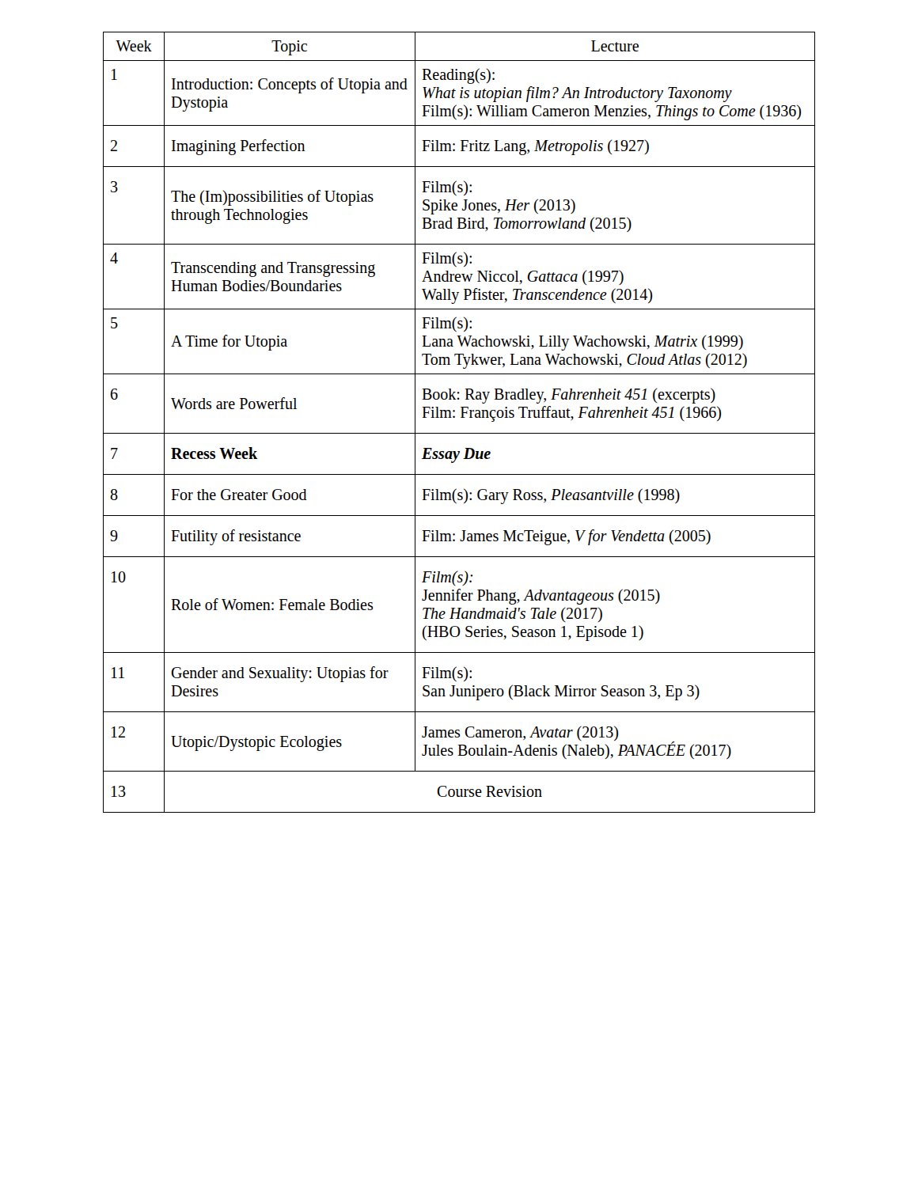| Week | Topic | Lecture |
| --- | --- | --- |
| 1 | Introduction: Concepts of Utopia and Dystopia | Reading(s): What is utopian film? An Introductory Taxonomy Film(s): William Cameron Menzies, Things to Come (1936) |
| 2 | Imagining Perfection | Film: Fritz Lang, Metropolis (1927) |
| 3 | The (Im)possibilities of Utopias through Technologies | Film(s): Spike Jones, Her (2013) Brad Bird, Tomorrowland (2015) |
| 4 | Transcending and Transgressing Human Bodies/Boundaries | Film(s): Andrew Niccol, Gattaca (1997) Wally Pfister, Transcendence (2014) |
| 5 | A Time for Utopia | Film(s): Lana Wachowski, Lilly Wachowski, Matrix (1999) Tom Tykwer, Lana Wachowski, Cloud Atlas (2012) |
| 6 | Words are Powerful | Book: Ray Bradley, Fahrenheit 451 (excerpts) Film: François Truffaut, Fahrenheit 451 (1966) |
| 7 | Recess Week | Essay Due |
| 8 | For the Greater Good | Film(s): Gary Ross, Pleasantville (1998) |
| 9 | Futility of resistance | Film: James McTeigue, V for Vendetta (2005) |
| 10 | Role of Women: Female Bodies | Film(s): Jennifer Phang, Advantageous (2015) The Handmaid's Tale (2017) (HBO Series, Season 1, Episode 1) |
| 11 | Gender and Sexuality: Utopias for Desires | Film(s): San Junipero (Black Mirror Season 3, Ep 3) |
| 12 | Utopic/Dystopic Ecologies | James Cameron, Avatar (2013) Jules Boulain-Adenis (Naleb), PANACÉE (2017) |
| 13 | Course Revision |